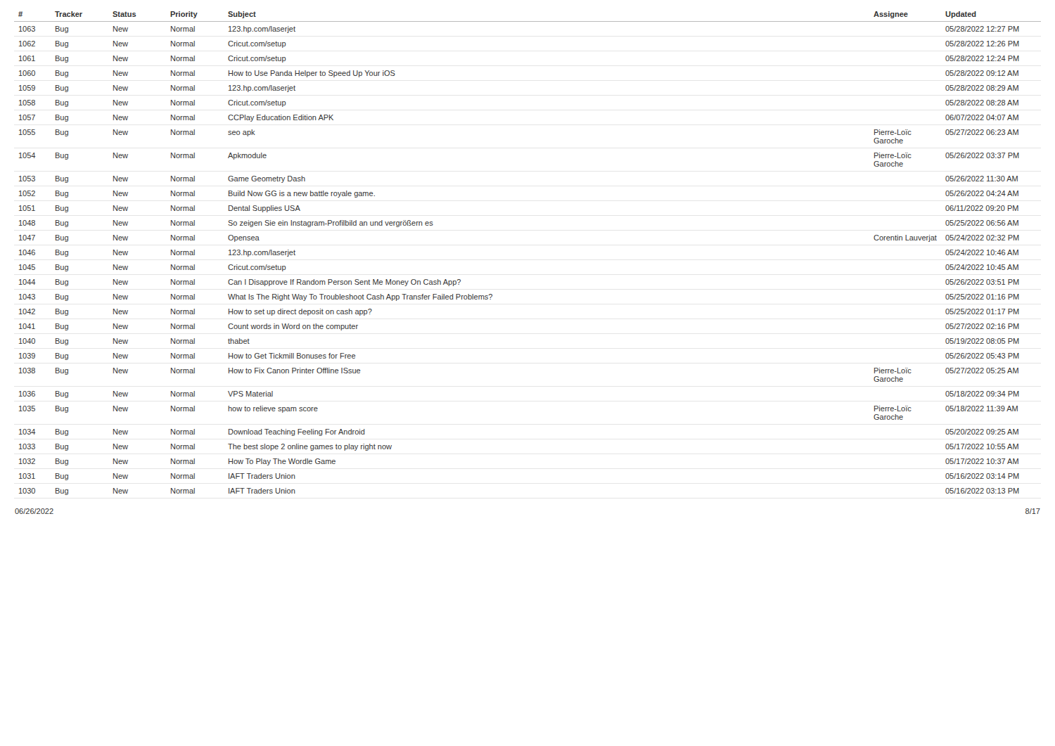| # | Tracker | Status | Priority | Subject | Assignee | Updated |
| --- | --- | --- | --- | --- | --- | --- |
| 1063 | Bug | New | Normal | 123.hp.com/laserjet | | 05/28/2022 12:27 PM |
| 1062 | Bug | New | Normal | Cricut.com/setup | | 05/28/2022 12:26 PM |
| 1061 | Bug | New | Normal | Cricut.com/setup | | 05/28/2022 12:24 PM |
| 1060 | Bug | New | Normal | How to Use Panda Helper to Speed Up Your iOS | | 05/28/2022 09:12 AM |
| 1059 | Bug | New | Normal | 123.hp.com/laserjet | | 05/28/2022 08:29 AM |
| 1058 | Bug | New | Normal | Cricut.com/setup | | 05/28/2022 08:28 AM |
| 1057 | Bug | New | Normal | CCPlay Education Edition APK | | 06/07/2022 04:07 AM |
| 1055 | Bug | New | Normal | seo apk | Pierre-Loïc Garoche | 05/27/2022 06:23 AM |
| 1054 | Bug | New | Normal | Apkmodule | Pierre-Loïc Garoche | 05/26/2022 03:37 PM |
| 1053 | Bug | New | Normal | Game Geometry Dash | | 05/26/2022 11:30 AM |
| 1052 | Bug | New | Normal | Build Now GG is a new battle royale game. | | 05/26/2022 04:24 AM |
| 1051 | Bug | New | Normal | Dental Supplies USA | | 06/11/2022 09:20 PM |
| 1048 | Bug | New | Normal | So zeigen Sie ein Instagram-Profilbild an und vergrößern es | | 05/25/2022 06:56 AM |
| 1047 | Bug | New | Normal | Opensea | Corentin Lauverjat | 05/24/2022 02:32 PM |
| 1046 | Bug | New | Normal | 123.hp.com/laserjet | | 05/24/2022 10:46 AM |
| 1045 | Bug | New | Normal | Cricut.com/setup | | 05/24/2022 10:45 AM |
| 1044 | Bug | New | Normal | Can I Disapprove If Random Person Sent Me Money On Cash App? | | 05/26/2022 03:51 PM |
| 1043 | Bug | New | Normal | What Is The Right Way To Troubleshoot Cash App Transfer Failed Problems? | | 05/25/2022 01:16 PM |
| 1042 | Bug | New | Normal | How to set up direct deposit on cash app? | | 05/25/2022 01:17 PM |
| 1041 | Bug | New | Normal | Count words in Word on the computer | | 05/27/2022 02:16 PM |
| 1040 | Bug | New | Normal | thabet | | 05/19/2022 08:05 PM |
| 1039 | Bug | New | Normal | How to Get Tickmill Bonuses for Free | | 05/26/2022 05:43 PM |
| 1038 | Bug | New | Normal | How to Fix Canon Printer Offline ISsue | Pierre-Loïc Garoche | 05/27/2022 05:25 AM |
| 1036 | Bug | New | Normal | VPS Material | | 05/18/2022 09:34 PM |
| 1035 | Bug | New | Normal | how to relieve spam score | Pierre-Loïc Garoche | 05/18/2022 11:39 AM |
| 1034 | Bug | New | Normal | Download Teaching Feeling For Android | | 05/20/2022 09:25 AM |
| 1033 | Bug | New | Normal | The best slope 2 online games to play right now | | 05/17/2022 10:55 AM |
| 1032 | Bug | New | Normal | How To Play The Wordle Game | | 05/17/2022 10:37 AM |
| 1031 | Bug | New | Normal | IAFT Traders Union | | 05/16/2022 03:14 PM |
| 1030 | Bug | New | Normal | IAFT Traders Union | | 05/16/2022 03:13 PM |
| 06/26/2022 | 8/17 |